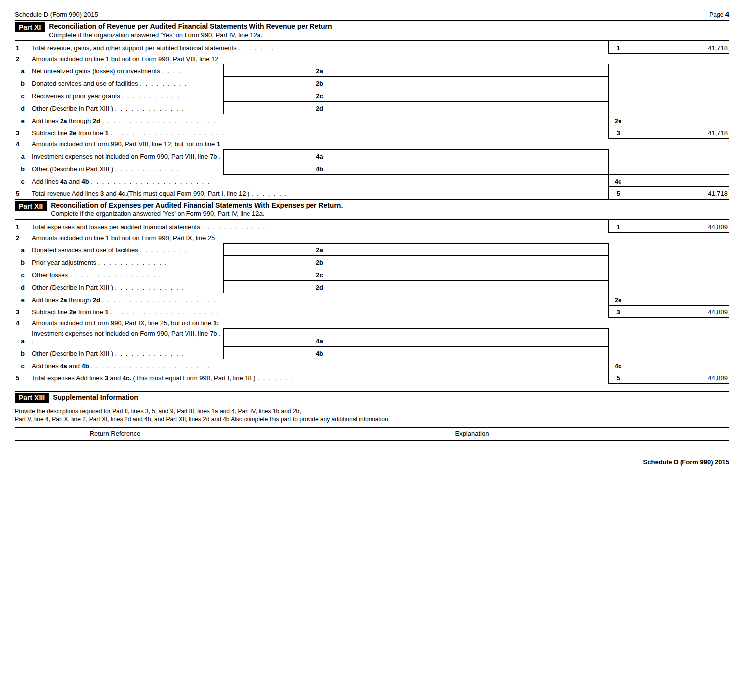Schedule D (Form 990) 2015
Page 4
Part XI
Reconciliation of Revenue per Audited Financial Statements With Revenue per Return Complete if the organization answered 'Yes' on Form 990, Part IV, line 12a.
| 1 | Total revenue, gains, and other support per audited financial statements . . . . . . . | 1 | 41,718 |
| 2 | Amounts included on line 1 but not on Form 990, Part VIII, line 12 |
| a | Net unrealized gains (losses) on investments . . . . | 2a | | | |
| b | Donated services and use of facilities . . . . . . . . . | 2b | | | |
| c | Recoveries of prior year grants . . . . . . . . . . . | 2c | | | |
| d | Other (Describe in Part XIII ) . . . . . . . . . . . . . | 2d | | | |
| e | Add lines 2a through 2d . . . . . . . . . . . . . . . . . . . . . | 2e | |
| 3 | Subtract line 2e from line 1 . . . . . . . . . . . . . . . . . . . . . | 3 | 41,718 |
| 4 | Amounts included on Form 990, Part VIII, line 12, but not on line 1 |
| a | Investment expenses not included on Form 990, Part VIII, line 7b . | 4a | | | |
| b | Other (Describe in Part XIII ) . . . . . . . . . . . . | 4b | | | |
| c | Add lines 4a and 4b . . . . . . . . . . . . . . . . . . . . . . | 4c | |
| 5 | Total revenue Add lines 3 and 4c. (This must equal Form 990, Part I, line 12 ) . . . . . . . | 5 | 41,718 |
Part XII
Reconciliation of Expenses per Audited Financial Statements With Expenses per Return. Complete if the organization answered 'Yes' on Form 990, Part IV, line 12a.
| 1 | Total expenses and losses per audited financial statements . . . . . . . . . . . . | 1 | 44,809 |
| 2 | Amounts included on line 1 but not on Form 990, Part IX, line 25 |
| a | Donated services and use of facilities . . . . . . . . . | 2a | | | |
| b | Prior year adjustments . . . . . . . . . . . . . | 2b | | | |
| c | Other losses . . . . . . . . . . . . . . . . . | 2c | | | |
| d | Other (Describe in Part XIII ) . . . . . . . . . . . . . | 2d | | | |
| e | Add lines 2a through 2d . . . . . . . . . . . . . . . . . . . . . | 2e | |
| 3 | Subtract line 2e from line 1 . . . . . . . . . . . . . . . . . . . . | 3 | 44,809 |
| 4 | Amounts included on Form 990, Part IX, line 25, but not on line 1: |
| a | Investment expenses not included on Form 990, Part VIII, line 7b . . | 4a | | | |
| b | Other (Describe in Part XIII ) . . . . . . . . . . . . . | 4b | | | |
| c | Add lines 4a and 4b . . . . . . . . . . . . . . . . . . . . . . | 4c | |
| 5 | Total expenses Add lines 3 and 4c. (This must equal Form 990, Part I, line 18 ) . . . . . . . | 5 | 44,809 |
Part XIII
Supplemental Information
Provide the descriptions required for Part II, lines 3, 5, and 9, Part III, lines 1a and 4, Part IV, lines 1b and 2b,
Part V, line 4, Part X, line 2, Part XI, lines 2d and 4b, and Part XII, lines 2d and 4b Also complete this part to provide any additional information
| Return Reference | Explanation |
| --- | --- |
Schedule D (Form 990) 2015